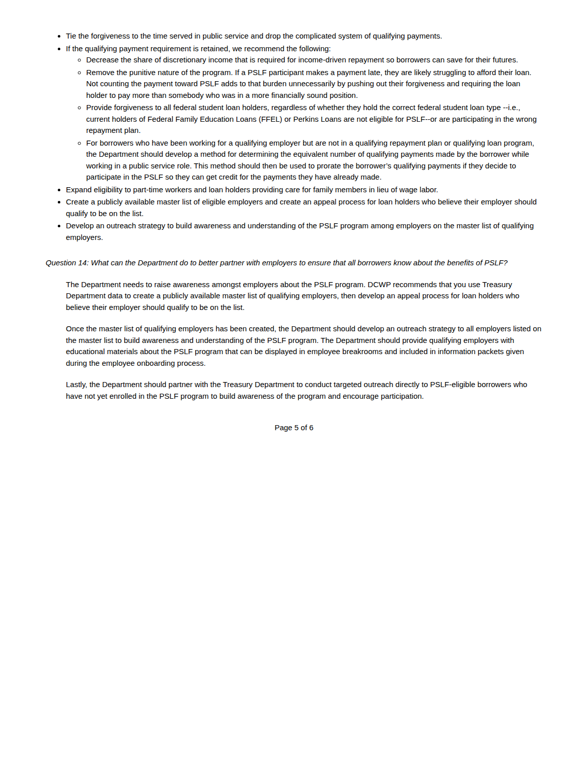Tie the forgiveness to the time served in public service and drop the complicated system of qualifying payments.
If the qualifying payment requirement is retained, we recommend the following:
Decrease the share of discretionary income that is required for income-driven repayment so borrowers can save for their futures.
Remove the punitive nature of the program. If a PSLF participant makes a payment late, they are likely struggling to afford their loan. Not counting the payment toward PSLF adds to that burden unnecessarily by pushing out their forgiveness and requiring the loan holder to pay more than somebody who was in a more financially sound position.
Provide forgiveness to all federal student loan holders, regardless of whether they hold the correct federal student loan type --i.e., current holders of Federal Family Education Loans (FFEL) or Perkins Loans are not eligible for PSLF--or are participating in the wrong repayment plan.
For borrowers who have been working for a qualifying employer but are not in a qualifying repayment plan or qualifying loan program, the Department should develop a method for determining the equivalent number of qualifying payments made by the borrower while working in a public service role. This method should then be used to prorate the borrower’s qualifying payments if they decide to participate in the PSLF so they can get credit for the payments they have already made.
Expand eligibility to part-time workers and loan holders providing care for family members in lieu of wage labor.
Create a publicly available master list of eligible employers and create an appeal process for loan holders who believe their employer should qualify to be on the list.
Develop an outreach strategy to build awareness and understanding of the PSLF program among employers on the master list of qualifying employers.
Question 14: What can the Department do to better partner with employers to ensure that all borrowers know about the benefits of PSLF?
The Department needs to raise awareness amongst employers about the PSLF program. DCWP recommends that you use Treasury Department data to create a publicly available master list of qualifying employers, then develop an appeal process for loan holders who believe their employer should qualify to be on the list.
Once the master list of qualifying employers has been created, the Department should develop an outreach strategy to all employers listed on the master list to build awareness and understanding of the PSLF program. The Department should provide qualifying employers with educational materials about the PSLF program that can be displayed in employee breakrooms and included in information packets given during the employee onboarding process.
Lastly, the Department should partner with the Treasury Department to conduct targeted outreach directly to PSLF-eligible borrowers who have not yet enrolled in the PSLF program to build awareness of the program and encourage participation.
Page 5 of 6